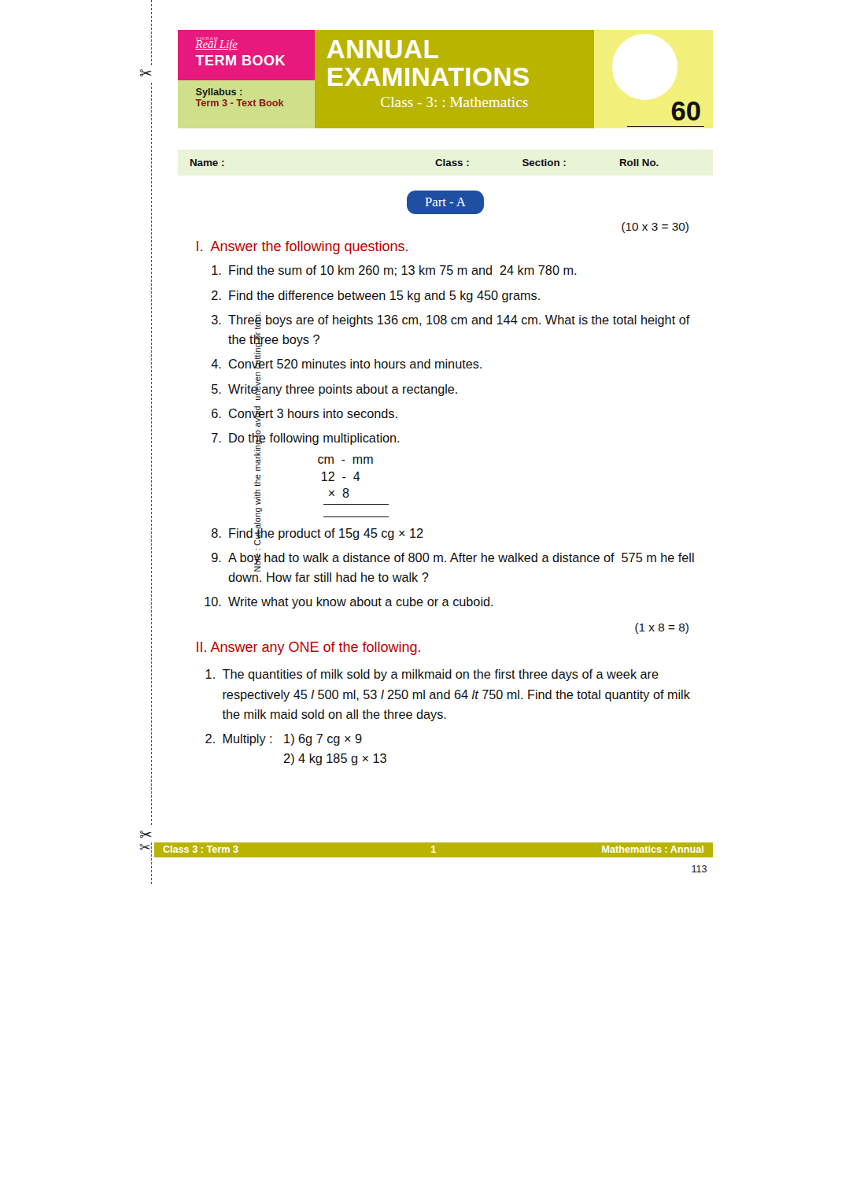✂
✂
Note : Cut along with the marking to avoid uneven cutting or torn.
VIKRAM
Reāl Life
TERM BOOK
Syllabus :
Term 3 - Text Book
ANNUAL EXAMINATIONS
Class - 3: : Mathematics
Time : 1 1/2 Hour] [Max. Marks : 60
60
Name :
Class :
Section :
Roll No.
Part - A
(10 x 3 = 30)
I. Answer the following questions.
Find the sum of 10 km 260 m; 13 km 75 m and 24 km 780 m.
Find the difference between 15 kg and 5 kg 450 grams.
Three boys are of heights 136 cm, 108 cm and 144 cm. What is the total height of the three boys ?
Convert 520 minutes into hours and minutes.
Write any three points about a rectangle.
Convert 3 hours into seconds.
Do the following multiplication.
cm - mm
12 - 4
× 8
Find the product of 15g 45 cg × 12
A boy had to walk a distance of 800 m. After he walked a distance of 575 m he fell down. How far still had he to walk ?
Write what you know about a cube or a cuboid.
(1 x 8 = 8)
II. Answer any ONE of the following.
The quantities of milk sold by a milkmaid on the first three days of a week are respectively 45 l 500 ml, 53 l 250 ml and 64 lt 750 ml. Find the total quantity of milk the milk maid sold on all the three days.
Multiply :
1) 6g 7 cg × 9
2) 4 kg 185 g × 13
✂
Class 3 : Term 3
1
Mathematics : Annual
113